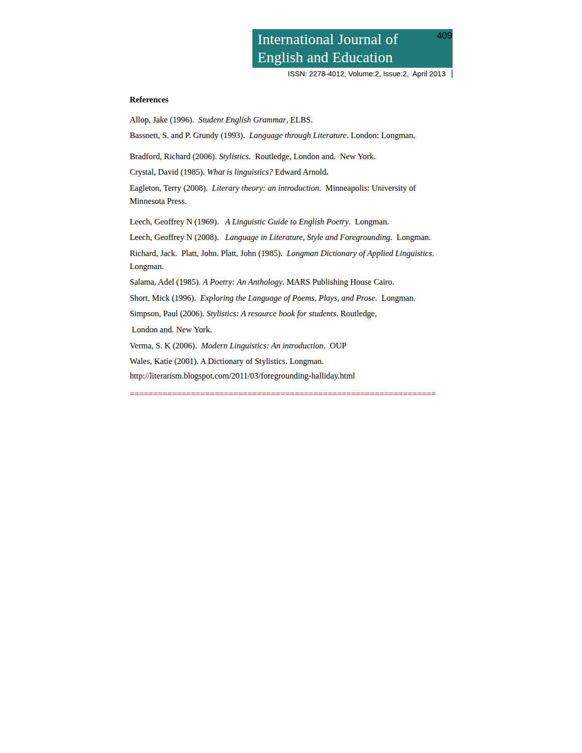409
International Journal of English and Education
ISSN: 2278-4012, Volume:2, Issue:2, April 2013
References
Allop, Jake (1996). Student English Grammar, ELBS.
Bassnett, S. and P. Grundy (1993). Language through Literature. London: Longman.
Bradford, Richard (2006). Stylistics. Routledge, London and. New York.
Crystal, David (1985). What is linguistics? Edward Arnold.
Eagleton, Terry (2008). Literary theory: an introduction. Minneapolis: University of Minnesota Press.
Leech, Geoffrey N (1969). A Linguistic Guide to English Poetry. Longman.
Leech, Geoffrey N (2008). Language in Literature, Style and Foregrounding. Longman.
Richard, Jack. Platt, John. Platt, John (1985). Longman Dictionary of Applied Linguistics. Longman.
Salama, Adel (1985). A Poetry: An Anthology. MARS Publishing House Cairo.
Short, Mick (1996). Exploring the Language of Poems, Plays, and Prose. Longman.
Simpson, Paul (2006). Stylistics: A resource book for students. Routledge,
London and. New York.
Verma, S. K (2006). Modern Linguistics: An introduction. OUP
Wales, Katie (2001). A Dictionary of Stylistics. Longman.
http://literarism.blogspot.com/2011/03/foregrounding-halliday.html
=================================================================